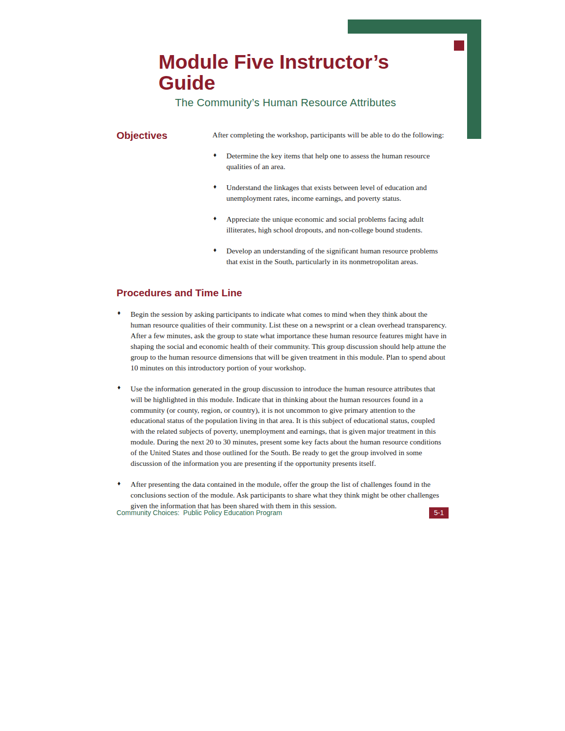Module Five Instructor’s Guide
The Community’s Human Resource Attributes
Objectives
After completing the workshop, participants will be able to do the following:
Determine the key items that help one to assess the human resource qualities of an area.
Understand the linkages that exists between level of education and unemployment rates, income earnings, and poverty status.
Appreciate the unique economic and social problems facing adult illiterates, high school dropouts, and non-college bound students.
Develop an understanding of the significant human resource problems that exist in the South, particularly in its nonmetropolitan areas.
Procedures and Time Line
Begin the session by asking participants to indicate what comes to mind when they think about the human resource qualities of their community. List these on a newsprint or a clean overhead transparency. After a few minutes, ask the group to state what importance these human resource features might have in shaping the social and economic health of their community. This group discussion should help attune the group to the human resource dimensions that will be given treatment in this module. Plan to spend about 10 minutes on this introductory portion of your workshop.
Use the information generated in the group discussion to introduce the human resource attributes that will be highlighted in this module. Indicate that in thinking about the human resources found in a community (or county, region, or country), it is not uncommon to give primary attention to the educational status of the population living in that area. It is this subject of educational status, coupled with the related subjects of poverty, unemployment and earnings, that is given major treatment in this module. During the next 20 to 30 minutes, present some key facts about the human resource conditions of the United States and those outlined for the South. Be ready to get the group involved in some discussion of the information you are presenting if the opportunity presents itself.
After presenting the data contained in the module, offer the group the list of challenges found in the conclusions section of the module. Ask participants to share what they think might be other challenges given the information that has been shared with them in this session.
Community Choices: Public Policy Education Program
5-1